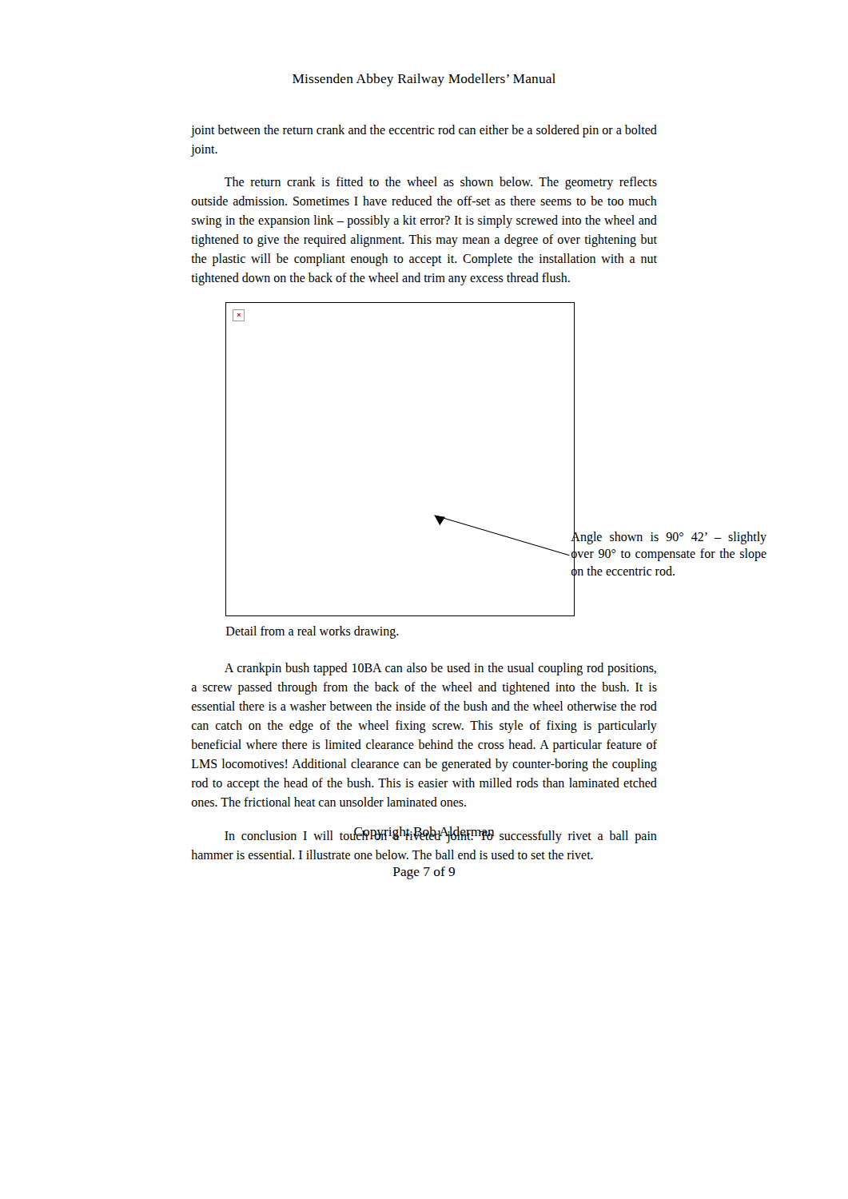Missenden Abbey Railway Modellers’ Manual
joint between the return crank and the eccentric rod can either be a soldered pin or a bolted joint.
The return crank is fitted to the wheel as shown below. The geometry reflects outside admission. Sometimes I have reduced the off-set as there seems to be too much swing in the expansion link – possibly a kit error? It is simply screwed into the wheel and tightened to give the required alignment. This may mean a degree of over tightening but the plastic will be compliant enough to accept it. Complete the installation with a nut tightened down on the back of the wheel and trim any excess thread flush.
Angle shown is 90° 42’ – slightly over 90° to compensate for the slope on the eccentric rod.
Detail from a real works drawing.
A crankpin bush tapped 10BA can also be used in the usual coupling rod positions, a screw passed through from the back of the wheel and tightened into the bush. It is essential there is a washer between the inside of the bush and the wheel otherwise the rod can catch on the edge of the wheel fixing screw. This style of fixing is particularly beneficial where there is limited clearance behind the cross head. A particular feature of LMS locomotives! Additional clearance can be generated by counter-boring the coupling rod to accept the head of the bush. This is easier with milled rods than laminated etched ones. The frictional heat can unsolder laminated ones.
In conclusion I will touch on a riveted joint. To successfully rivet a ball pain hammer is essential. I illustrate one below. The ball end is used to set the rivet.
Copyright Bob Alderman
Page 7 of 9